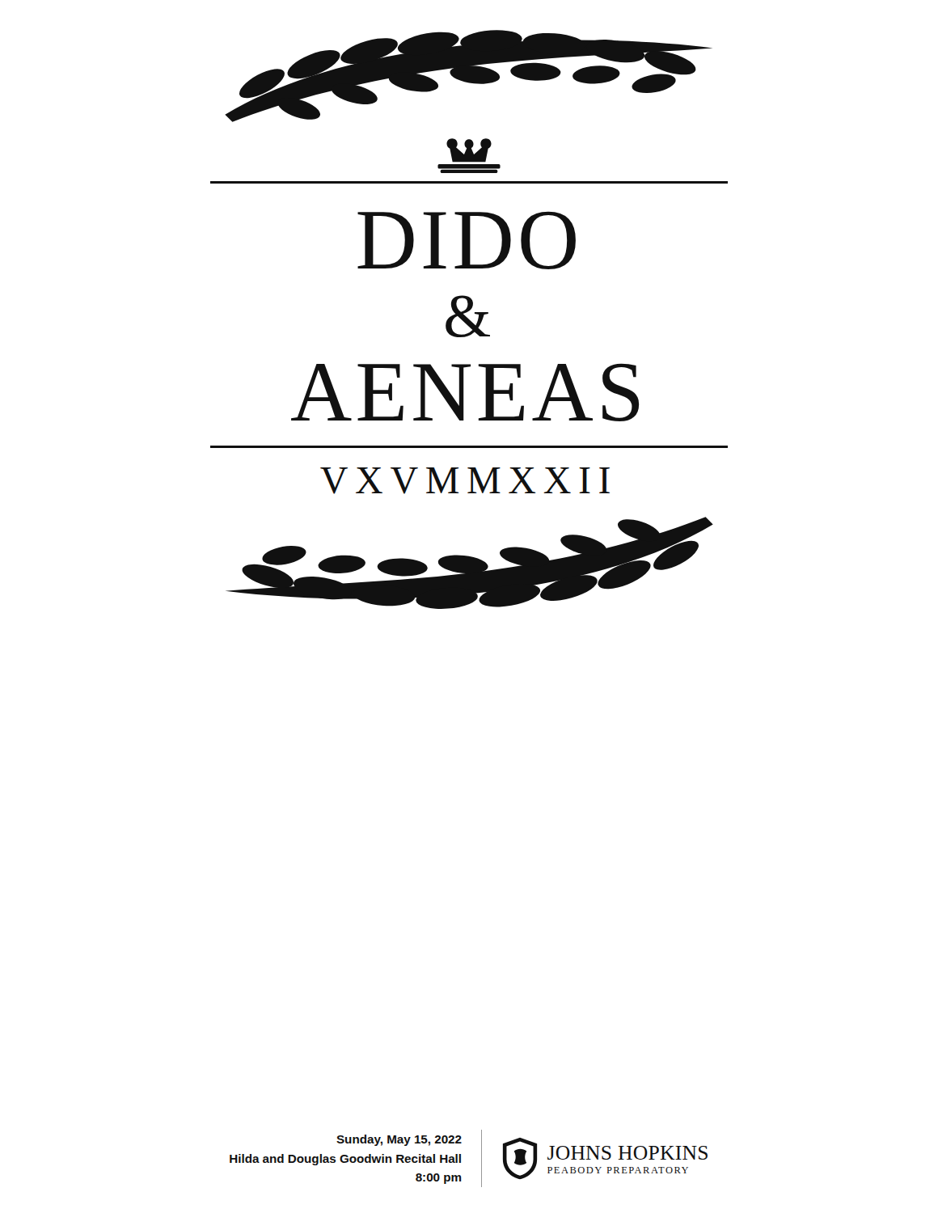DIDO & AENEAS
VXVMMXXII
Sunday, May 15, 2022
Hilda and Douglas Goodwin Recital Hall
8:00 pm
JOHNS HOPKINS PEABODY PREPARATORY